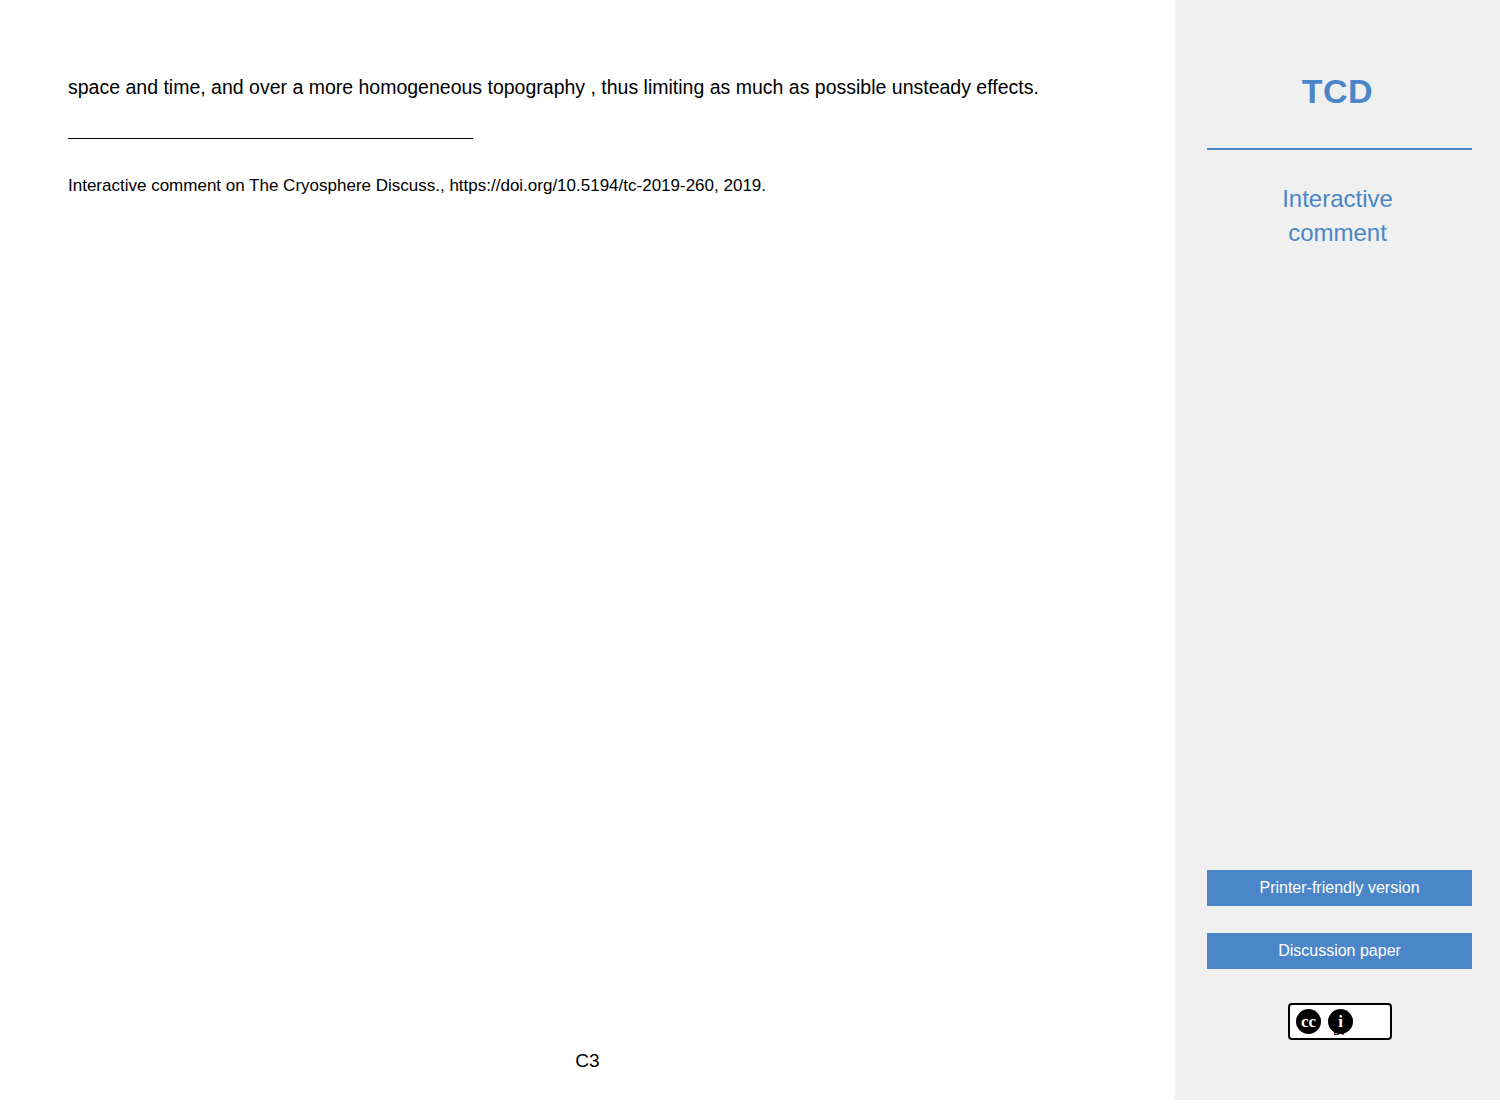space and time, and over a more homogeneous topography , thus limiting as much as possible unsteady effects.
Interactive comment on The Cryosphere Discuss., https://doi.org/10.5194/tc-2019-260, 2019.
C3
TCD
Interactive
comment
Printer-friendly version Discussion paper
cc
i
BY